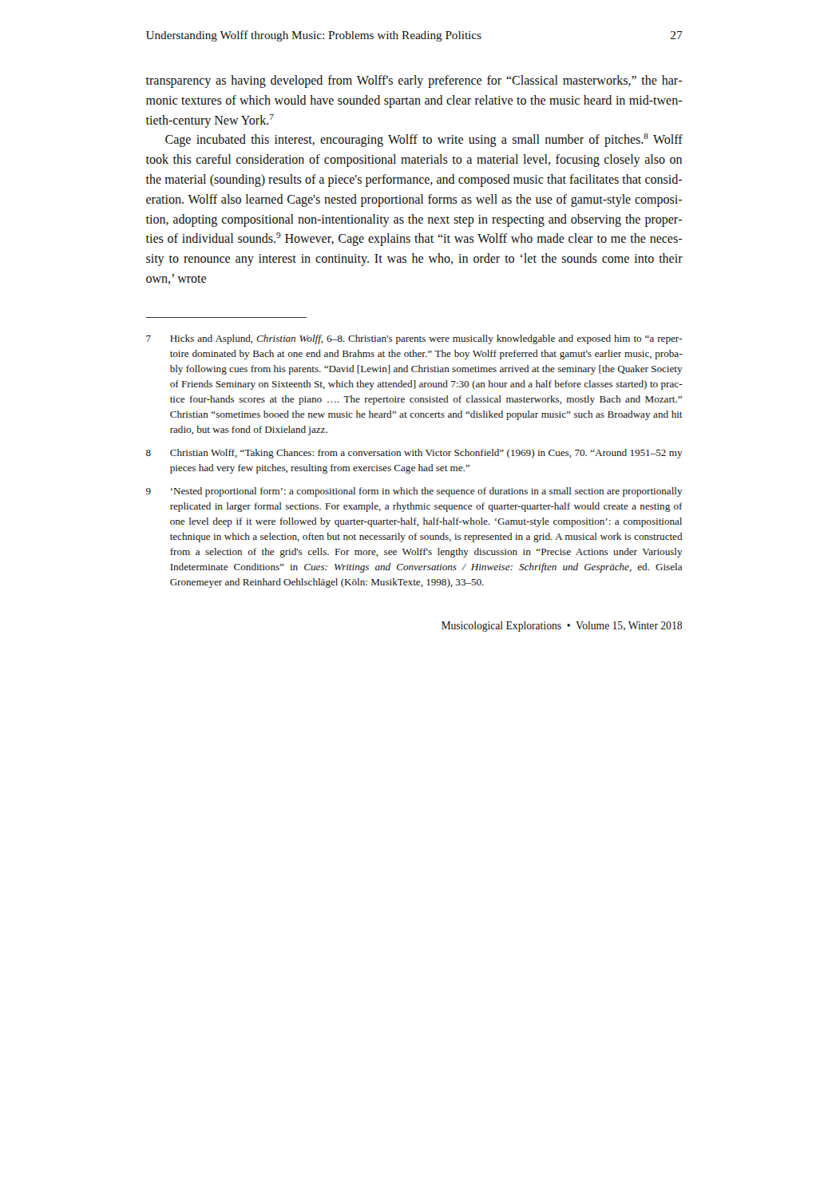Understanding Wolff through Music: Problems with Reading Politics 27
transparency as having developed from Wolff's early preference for “Classical masterworks,” the harmonic textures of which would have sounded spartan and clear relative to the music heard in mid-twentieth-century New York.7
Cage incubated this interest, encouraging Wolff to write using a small number of pitches.8 Wolff took this careful consideration of compositional materials to a material level, focusing closely also on the material (sounding) results of a piece's performance, and composed music that facilitates that consideration. Wolff also learned Cage's nested proportional forms as well as the use of gamut-style composition, adopting compositional non-intentionality as the next step in respecting and observing the properties of individual sounds.9 However, Cage explains that “it was Wolff who made clear to me the necessity to renounce any interest in continuity. It was he who, in order to ‘let the sounds come into their own,’ wrote
7 Hicks and Asplund, Christian Wolff, 6–8. Christian's parents were musically knowledgable and exposed him to “a repertoire dominated by Bach at one end and Brahms at the other.” The boy Wolff preferred that gamut's earlier music, probably following cues from his parents. “David [Lewin] and Christian sometimes arrived at the seminary [the Quaker Society of Friends Seminary on Sixteenth St, which they attended] around 7:30 (an hour and a half before classes started) to practice four-hands scores at the piano …. The repertoire consisted of classical masterworks, mostly Bach and Mozart.” Christian “sometimes booed the new music he heard” at concerts and “disliked popular music” such as Broadway and hit radio, but was fond of Dixieland jazz.
8 Christian Wolff, “Taking Chances: from a conversation with Victor Schonfield” (1969) in Cues, 70. “Around 1951–52 my pieces had very few pitches, resulting from exercises Cage had set me.”
9 ‘Nested proportional form’: a compositional form in which the sequence of durations in a small section are proportionally replicated in larger formal sections. For example, a rhythmic sequence of quarter-quarter-half would create a nesting of one level deep if it were followed by quarter-quarter-half, half-half-whole. ‘Gamut-style composition’: a compositional technique in which a selection, often but not necessarily of sounds, is represented in a grid. A musical work is constructed from a selection of the grid's cells. For more, see Wolff's lengthy discussion in “Precise Actions under Variously Indeterminate Conditions” in Cues: Writings and Conversations / Hinweise: Schriften und Gespräche, ed. Gisela Gronemeyer and Reinhard Oehlschlägel (Köln: MusikTexte, 1998), 33–50.
Musicological Explorations • Volume 15, Winter 2018